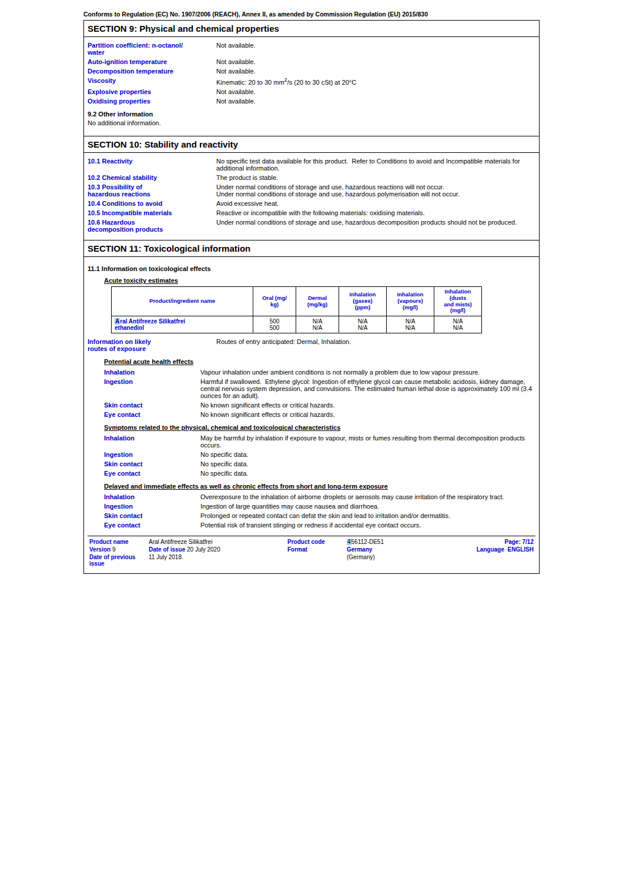Conforms to Regulation (EC) No. 1907/2006 (REACH), Annex II, as amended by Commission Regulation (EU) 2015/830
SECTION 9: Physical and chemical properties
| Partition coefficient: n-octanol/ water | Not available. |
| Auto-ignition temperature | Not available. |
| Decomposition temperature | Not available. |
| Viscosity | Kinematic: 20 to 30 mm 2 /s (20 to 30 cSt) at 20°C |
| Explosive properties | Not available. |
| Oxidising properties | Not available. |
9.2 Other information
No additional information.
SECTION 10: Stability and reactivity
| 10.1 Reactivity | No specific test data available for this product. Refer to Conditions to avoid and Incompatible materials for additional information. |
| 10.2 Chemical stability | The product is stable. |
| 10.3 Possibility of hazardous reactions | Under normal conditions of storage and use, hazardous reactions will not occur. Under normal conditions of storage and use, hazardous polymerisation will not occur. |
| 10.4 Conditions to avoid | Avoid excessive heat. |
| 10.5 Incompatible materials | Reactive or incompatible with the following materials: oxidising materials. |
| 10.6 Hazardous decomposition products | Under normal conditions of storage and use, hazardous decomposition products should not be produced. |
SECTION 11: Toxicological information
11.1 Information on toxicological effects
Acute toxicity estimates
| Product/ingredient name | Oral (mg/ kg) | Dermal (mg/kg) | Inhalation (gases) (ppm) | Inhalation (vapours) (mg/l) | Inhalation (dusts and mists) (mg/l) |
| --- | --- | --- | --- | --- | --- |
| A ral Antifreeze Silikatfrei ethanediol | 500 500 | N/A N/A | N/A N/A | N/A N/A | N/A N/A |
| Information on likely routes of exposure | Routes of entry anticipated: Dermal, Inhalation. |
Potential acute health effects
| Inhalation | Vapour inhalation under ambient conditions is not normally a problem due to low vapour pressure. |
| Ingestion | Harmful if swallowed. Ethylene glycol: Ingestion of ethylene glycol can cause metabolic acidosis, kidney damage, central nervous system depression, and convulsions. The estimated human lethal dose is approximately 100 ml (3.4 ounces for an adult). |
| Skin contact | No known significant effects or critical hazards. |
| Eye contact | No known significant effects or critical hazards. |
Symptoms related to the physical, chemical and toxicological characteristics
| Inhalation | May be harmful by inhalation if exposure to vapour, mists or fumes resulting from thermal decomposition products occurs. |
| Ingestion | No specific data. |
| Skin contact | No specific data. |
| Eye contact | No specific data. |
Delayed and immediate effects as well as chronic effects from short and long-term exposure
| Inhalation | Overexposure to the inhalation of airborne droplets or aerosols may cause irritation of the respiratory tract. |
| Ingestion | Ingestion of large quantities may cause nausea and diarrhoea. |
| Skin contact | Prolonged or repeated contact can defat the skin and lead to irritation and/or dermatitis. |
| Eye contact | Potential risk of transient stinging or redness if accidental eye contact occurs. |
| Product name | Aral Antifreeze Silikatfrei | Product code | 4 56112-DE51 | Page: 7/12 |
| Version 9 | Date of issue 20 July 2020 | Format | Germany | Language ENGLISH |
| Date of previous issue | 11 July 2018. | | (Germany) | |